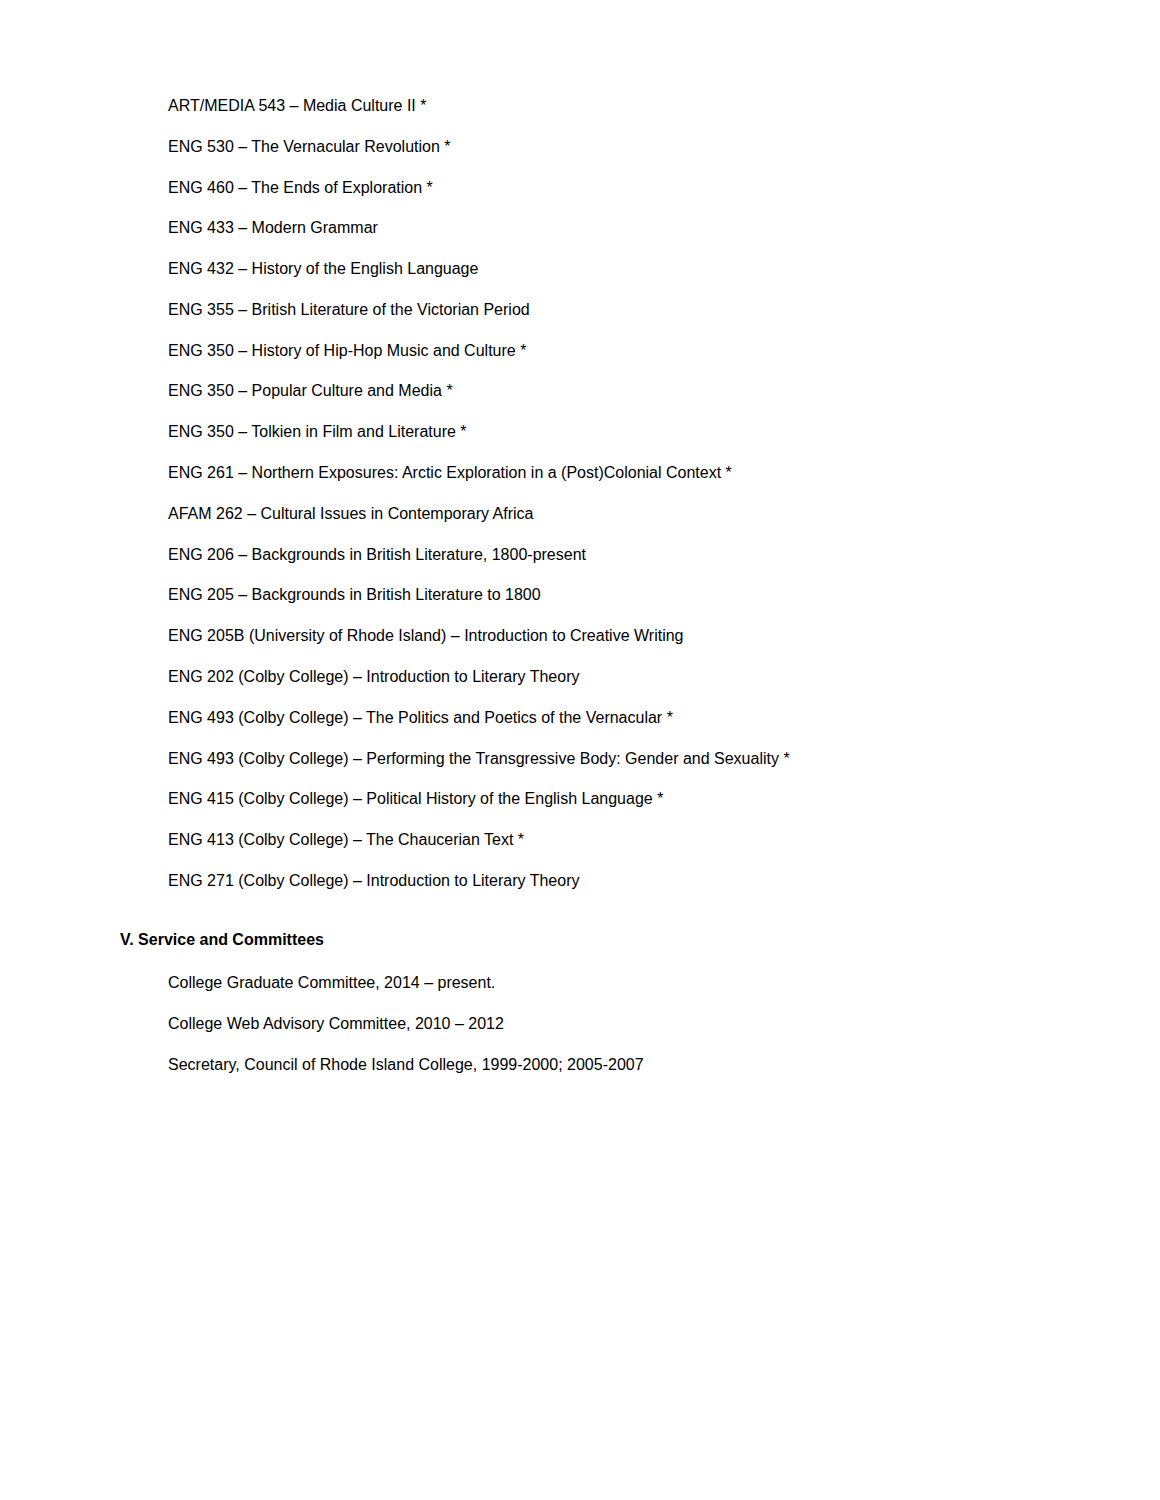ART/MEDIA 543 – Media Culture II *
ENG 530 – The Vernacular Revolution *
ENG 460 – The Ends of Exploration *
ENG 433 – Modern Grammar
ENG 432 – History of the English Language
ENG 355 – British Literature of the Victorian Period
ENG 350 – History of Hip-Hop Music and Culture *
ENG 350 – Popular Culture and Media *
ENG 350 – Tolkien in Film and Literature *
ENG 261 – Northern Exposures: Arctic Exploration in a (Post)Colonial Context *
AFAM 262 – Cultural Issues in Contemporary Africa
ENG 206 – Backgrounds in British Literature, 1800-present
ENG 205 – Backgrounds in British Literature to 1800
ENG 205B (University of Rhode Island) – Introduction to Creative Writing
ENG 202 (Colby College) – Introduction to Literary Theory
ENG 493 (Colby College) – The Politics and Poetics of the Vernacular *
ENG 493 (Colby College) – Performing the Transgressive Body: Gender and Sexuality *
ENG 415 (Colby College) – Political History of the English Language *
ENG 413 (Colby College) – The Chaucerian Text *
ENG 271 (Colby College) – Introduction to Literary Theory
V. Service and Committees
College Graduate Committee, 2014 – present.
College Web Advisory Committee, 2010 – 2012
Secretary, Council of Rhode Island College, 1999-2000; 2005-2007